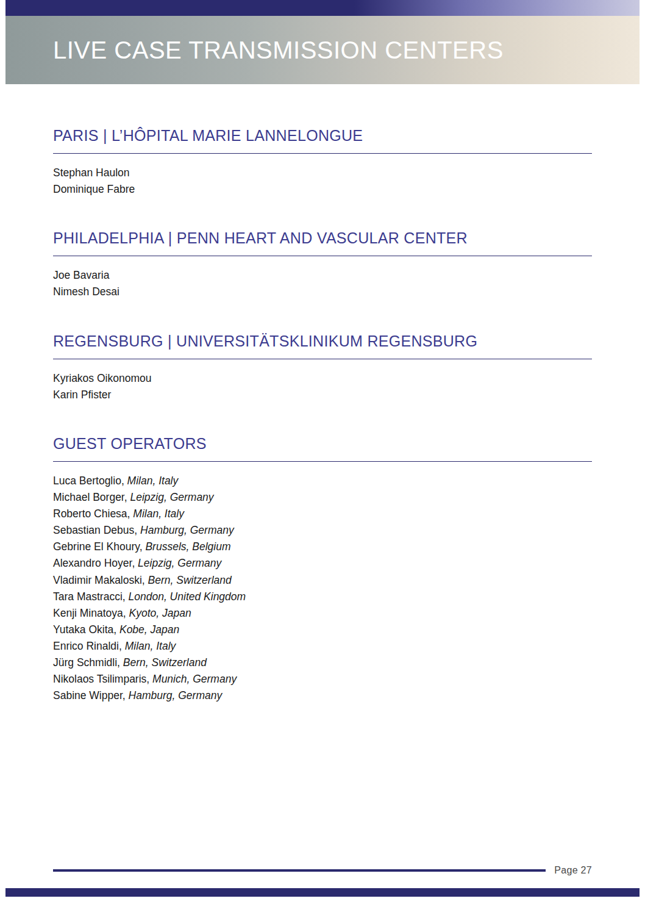Live Case Transmission Centers
Paris | L’Hôpital Marie Lannelongue
Stephan Haulon
Dominique Fabre
Philadelphia | Penn Heart and Vascular Center
Joe Bavaria
Nimesh Desai
Regensburg | Universitätsklinikum Regensburg
Kyriakos Oikonomou
Karin Pfister
Guest Operators
Luca Bertoglio, Milan, Italy
Michael Borger, Leipzig, Germany
Roberto Chiesa, Milan, Italy
Sebastian Debus, Hamburg, Germany
Gebrine El Khoury, Brussels, Belgium
Alexandro Hoyer, Leipzig, Germany
Vladimir Makaloski, Bern, Switzerland
Tara Mastracci, London, United Kingdom
Kenji Minatoya, Kyoto, Japan
Yutaka Okita, Kobe, Japan
Enrico Rinaldi, Milan, Italy
Jürg Schmidli, Bern, Switzerland
Nikolaos Tsilimparis, Munich, Germany
Sabine Wipper, Hamburg, Germany
Page 27